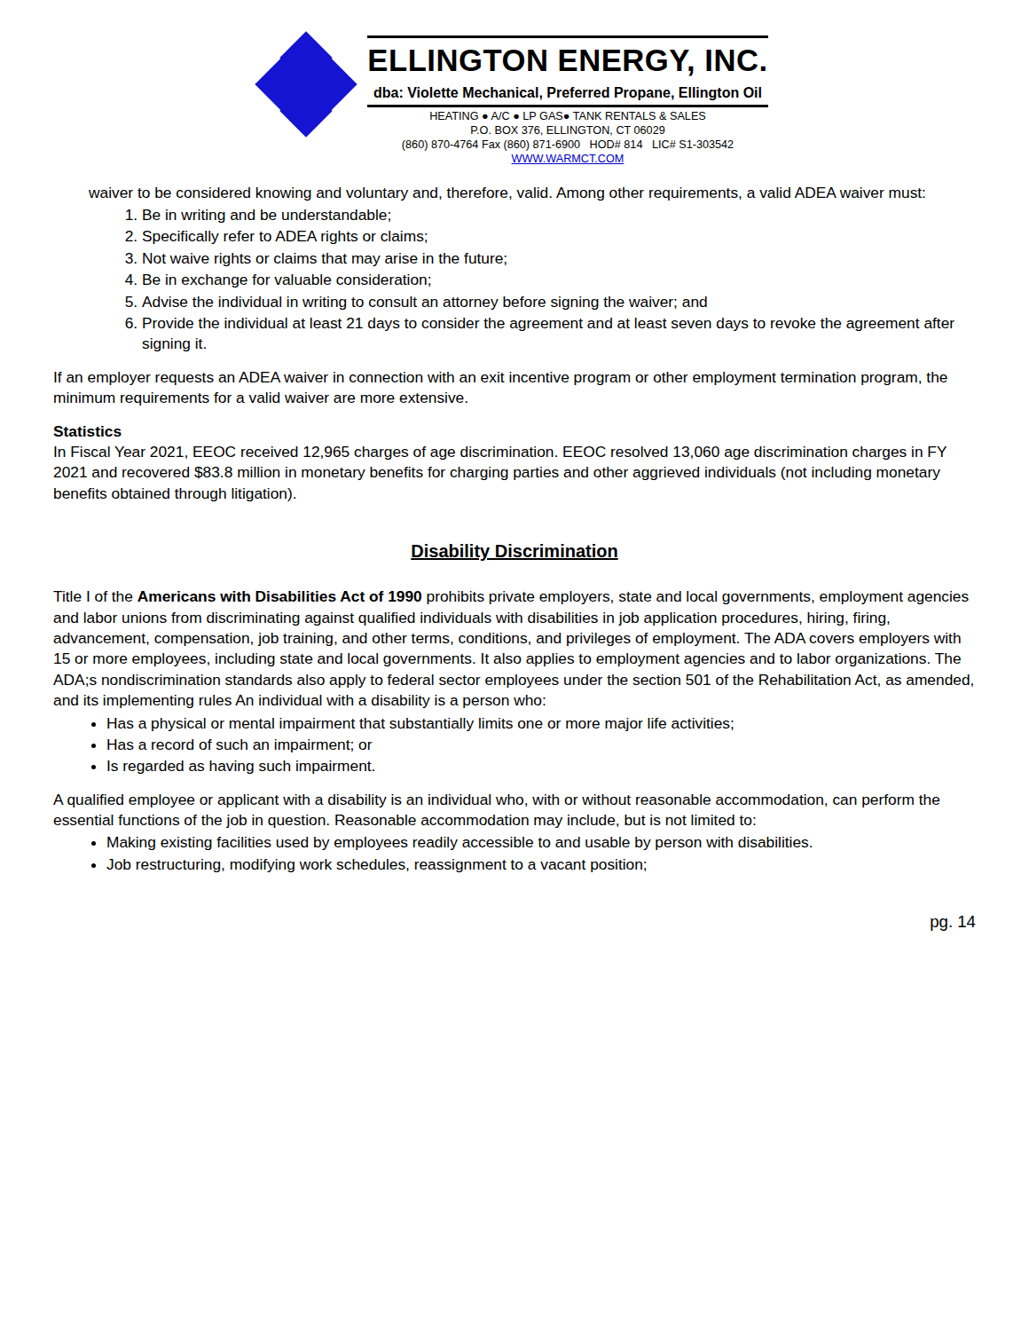ELLINGTON ENERGY, INC.
dba: Violette Mechanical, Preferred Propane, Ellington Oil
HEATING ● A/C ● LP GAS● TANK RENTALS & SALES
P.O. BOX 376, ELLINGTON, CT 06029
(860) 870-4764 Fax (860) 871-6900 HOD# 814 LIC# S1-303542
WWW.WARMCT.COM
waiver to be considered knowing and voluntary and, therefore, valid. Among other requirements, a valid ADEA waiver must:
Be in writing and be understandable;
Specifically refer to ADEA rights or claims;
Not waive rights or claims that may arise in the future;
Be in exchange for valuable consideration;
Advise the individual in writing to consult an attorney before signing the waiver; and
Provide the individual at least 21 days to consider the agreement and at least seven days to revoke the agreement after signing it.
If an employer requests an ADEA waiver in connection with an exit incentive program or other employment termination program, the minimum requirements for a valid waiver are more extensive.
Statistics
In Fiscal Year 2021, EEOC received 12,965 charges of age discrimination. EEOC resolved 13,060 age discrimination charges in FY 2021 and recovered $83.8 million in monetary benefits for charging parties and other aggrieved individuals (not including monetary benefits obtained through litigation).
Disability Discrimination
Title I of the Americans with Disabilities Act of 1990 prohibits private employers, state and local governments, employment agencies and labor unions from discriminating against qualified individuals with disabilities in job application procedures, hiring, firing, advancement, compensation, job training, and other terms, conditions, and privileges of employment. The ADA covers employers with 15 or more employees, including state and local governments. It also applies to employment agencies and to labor organizations. The ADA;s nondiscrimination standards also apply to federal sector employees under the section 501 of the Rehabilitation Act, as amended, and its implementing rules An individual with a disability is a person who:
Has a physical or mental impairment that substantially limits one or more major life activities;
Has a record of such an impairment; or
Is regarded as having such impairment.
A qualified employee or applicant with a disability is an individual who, with or without reasonable accommodation, can perform the essential functions of the job in question. Reasonable accommodation may include, but is not limited to:
Making existing facilities used by employees readily accessible to and usable by person with disabilities.
Job restructuring, modifying work schedules, reassignment to a vacant position;
pg. 14